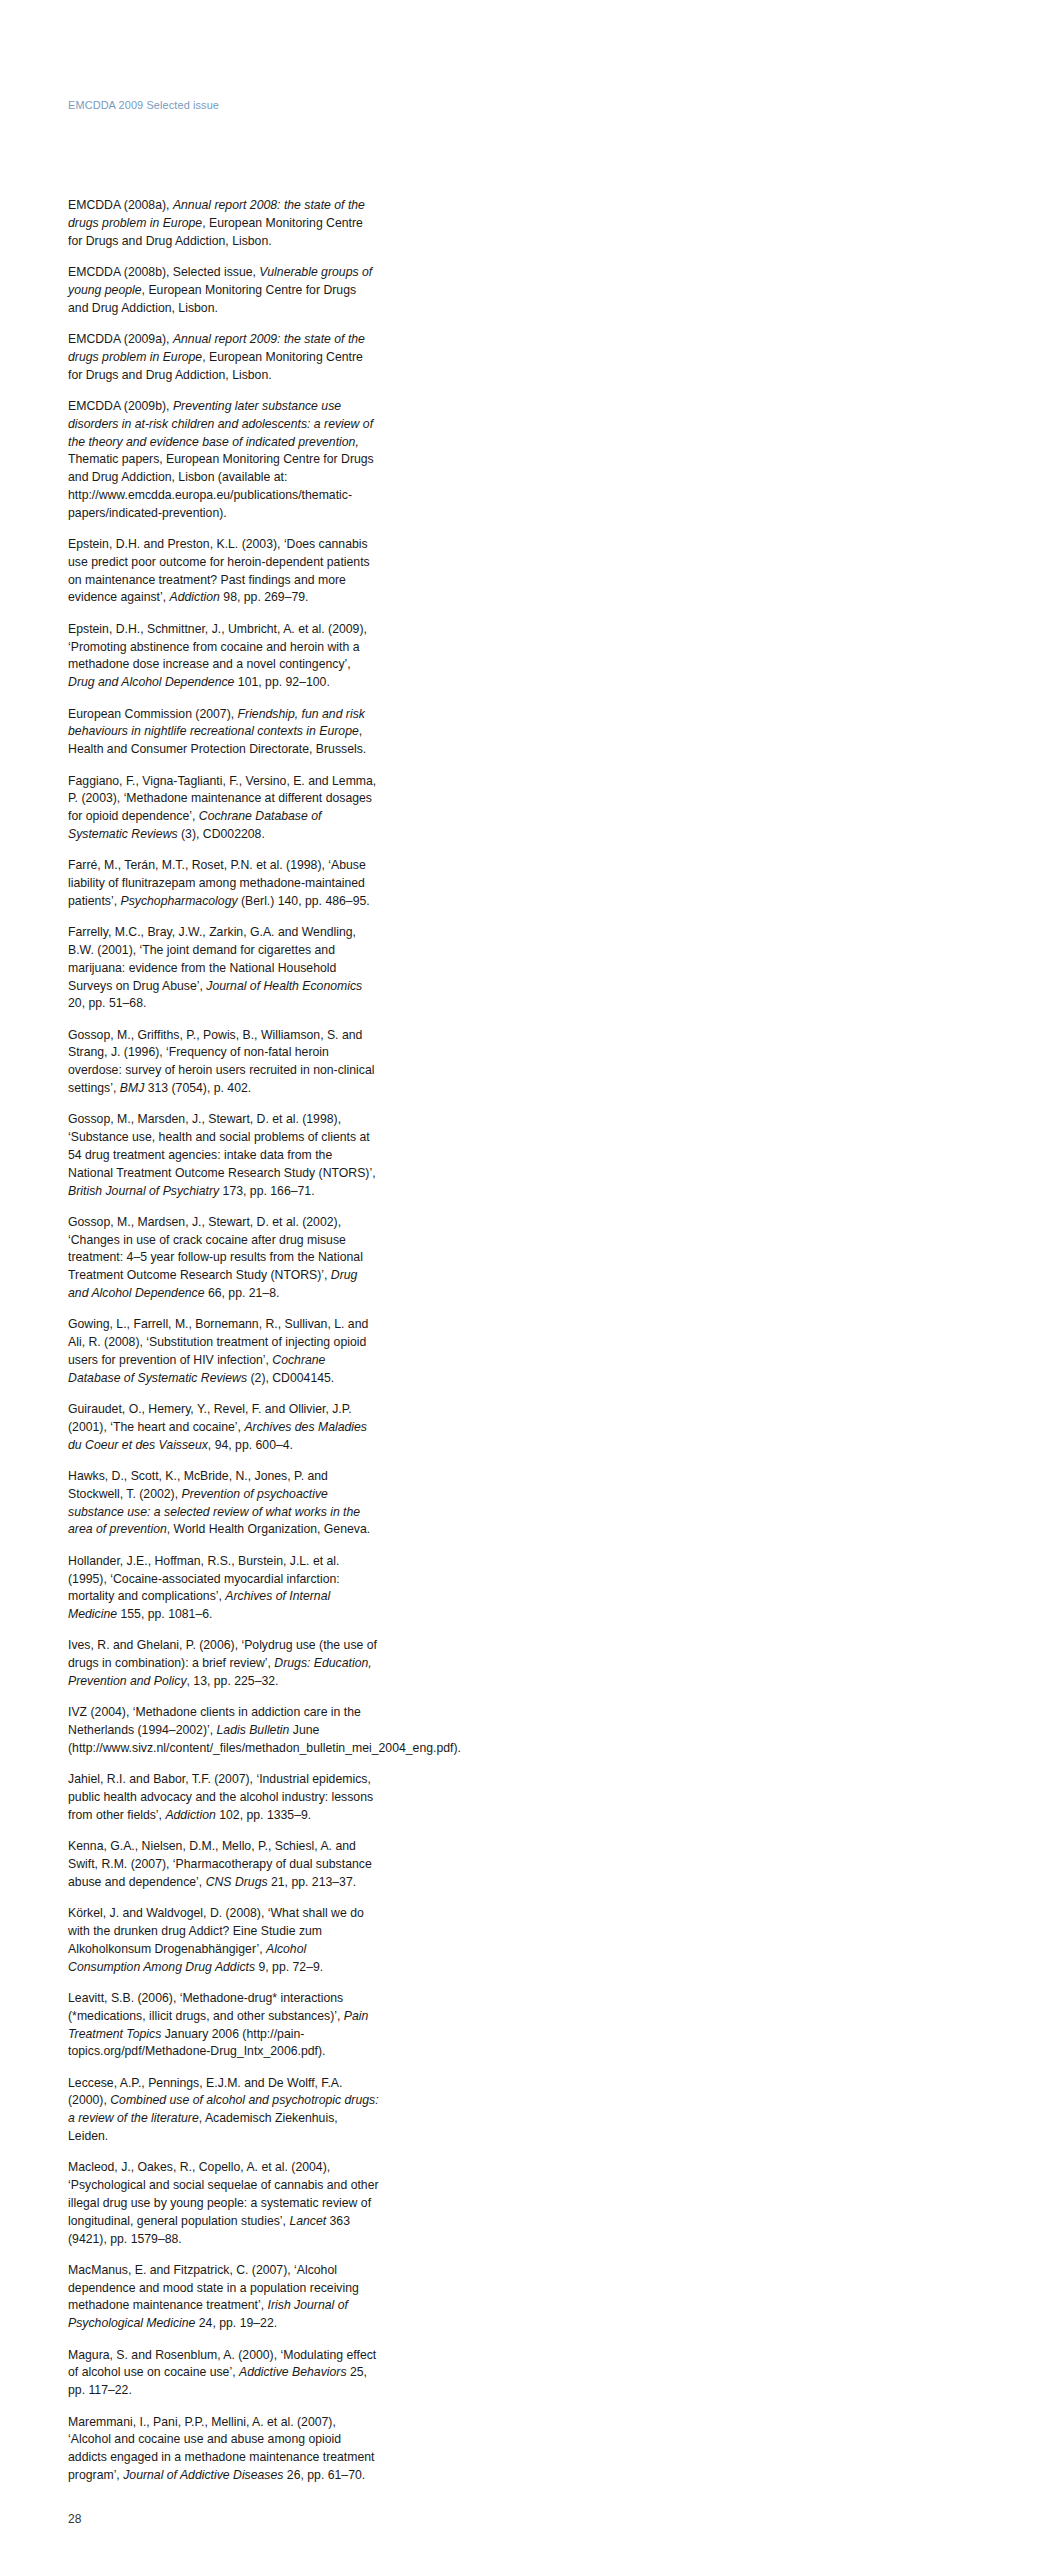EMCDDA 2009 Selected issue
EMCDDA (2008a), Annual report 2008: the state of the drugs problem in Europe, European Monitoring Centre for Drugs and Drug Addiction, Lisbon.
EMCDDA (2008b), Selected issue, Vulnerable groups of young people, European Monitoring Centre for Drugs and Drug Addiction, Lisbon.
EMCDDA (2009a), Annual report 2009: the state of the drugs problem in Europe, European Monitoring Centre for Drugs and Drug Addiction, Lisbon.
EMCDDA (2009b), Preventing later substance use disorders in at-risk children and adolescents: a review of the theory and evidence base of indicated prevention, Thematic papers, European Monitoring Centre for Drugs and Drug Addiction, Lisbon (available at: http://www.emcdda.europa.eu/publications/thematic-papers/indicated-prevention).
Epstein, D.H. and Preston, K.L. (2003), ‘Does cannabis use predict poor outcome for heroin-dependent patients on maintenance treatment? Past findings and more evidence against’, Addiction 98, pp. 269–79.
Epstein, D.H., Schmittner, J., Umbricht, A. et al. (2009), ‘Promoting abstinence from cocaine and heroin with a methadone dose increase and a novel contingency’, Drug and Alcohol Dependence 101, pp. 92–100.
European Commission (2007), Friendship, fun and risk behaviours in nightlife recreational contexts in Europe, Health and Consumer Protection Directorate, Brussels.
Faggiano, F., Vigna-Taglianti, F., Versino, E. and Lemma, P. (2003), ‘Methadone maintenance at different dosages for opioid dependence’, Cochrane Database of Systematic Reviews (3), CD002208.
Farré, M., Terán, M.T., Roset, P.N. et al. (1998), ‘Abuse liability of flunitrazepam among methadone-maintained patients’, Psychopharmacology (Berl.) 140, pp. 486–95.
Farrelly, M.C., Bray, J.W., Zarkin, G.A. and Wendling, B.W. (2001), ‘The joint demand for cigarettes and marijuana: evidence from the National Household Surveys on Drug Abuse’, Journal of Health Economics 20, pp. 51–68.
Gossop, M., Griffiths, P., Powis, B., Williamson, S. and Strang, J. (1996), ‘Frequency of non-fatal heroin overdose: survey of heroin users recruited in non-clinical settings’, BMJ 313 (7054), p. 402.
Gossop, M., Marsden, J., Stewart, D. et al. (1998), ‘Substance use, health and social problems of clients at 54 drug treatment agencies: intake data from the National Treatment Outcome Research Study (NTORS)’, British Journal of Psychiatry 173, pp. 166–71.
Gossop, M., Mardsen, J., Stewart, D. et al. (2002), ‘Changes in use of crack cocaine after drug misuse treatment: 4–5 year follow-up results from the National Treatment Outcome Research Study (NTORS)’, Drug and Alcohol Dependence 66, pp. 21–8.
Gowing, L., Farrell, M., Bornemann, R., Sullivan, L. and Ali, R. (2008), ‘Substitution treatment of injecting opioid users for prevention of HIV infection’, Cochrane Database of Systematic Reviews (2), CD004145.
Guiraudet, O., Hemery, Y., Revel, F. and Ollivier, J.P. (2001), ‘The heart and cocaine’, Archives des Maladies du Coeur et des Vaisseux, 94, pp. 600–4.
Hawks, D., Scott, K., McBride, N., Jones, P. and Stockwell, T. (2002), Prevention of psychoactive substance use: a selected review of what works in the area of prevention, World Health Organization, Geneva.
Hollander, J.E., Hoffman, R.S., Burstein, J.L. et al. (1995), ‘Cocaine-associated myocardial infarction: mortality and complications’, Archives of Internal Medicine 155, pp. 1081–6.
Ives, R. and Ghelani, P. (2006), ‘Polydrug use (the use of drugs in combination): a brief review’, Drugs: Education, Prevention and Policy, 13, pp. 225–32.
IVZ (2004), ‘Methadone clients in addiction care in the Netherlands (1994–2002)’, Ladis Bulletin June (http://www.sivz.nl/content/_files/methadon_bulletin_mei_2004_eng.pdf).
Jahiel, R.I. and Babor, T.F. (2007), ‘Industrial epidemics, public health advocacy and the alcohol industry: lessons from other fields’, Addiction 102, pp. 1335–9.
Kenna, G.A., Nielsen, D.M., Mello, P., Schiesl, A. and Swift, R.M. (2007), ‘Pharmacotherapy of dual substance abuse and dependence’, CNS Drugs 21, pp. 213–37.
Körkel, J. and Waldvogel, D. (2008), ‘What shall we do with the drunken drug Addict? Eine Studie zum Alkoholkonsum Drogenabhängiger’, Alcohol Consumption Among Drug Addicts 9, pp. 72–9.
Leavitt, S.B. (2006), ‘Methadone-drug* interactions (*medications, illicit drugs, and other substances)’, Pain Treatment Topics January 2006 (http://pain-topics.org/pdf/Methadone-Drug_Intx_2006.pdf).
Leccese, A.P., Pennings, E.J.M. and De Wolff, F.A. (2000), Combined use of alcohol and psychotropic drugs: a review of the literature, Academisch Ziekenhuis, Leiden.
Macleod, J., Oakes, R., Copello, A. et al. (2004), ‘Psychological and social sequelae of cannabis and other illegal drug use by young people: a systematic review of longitudinal, general population studies’, Lancet 363 (9421), pp. 1579–88.
MacManus, E. and Fitzpatrick, C. (2007), ‘Alcohol dependence and mood state in a population receiving methadone maintenance treatment’, Irish Journal of Psychological Medicine 24, pp. 19–22.
Magura, S. and Rosenblum, A. (2000), ‘Modulating effect of alcohol use on cocaine use’, Addictive Behaviors 25, pp. 117–22.
Maremmani, I., Pani, P.P., Mellini, A. et al. (2007), ‘Alcohol and cocaine use and abuse among opioid addicts engaged in a methadone maintenance treatment program’, Journal of Addictive Diseases 26, pp. 61–70.
28